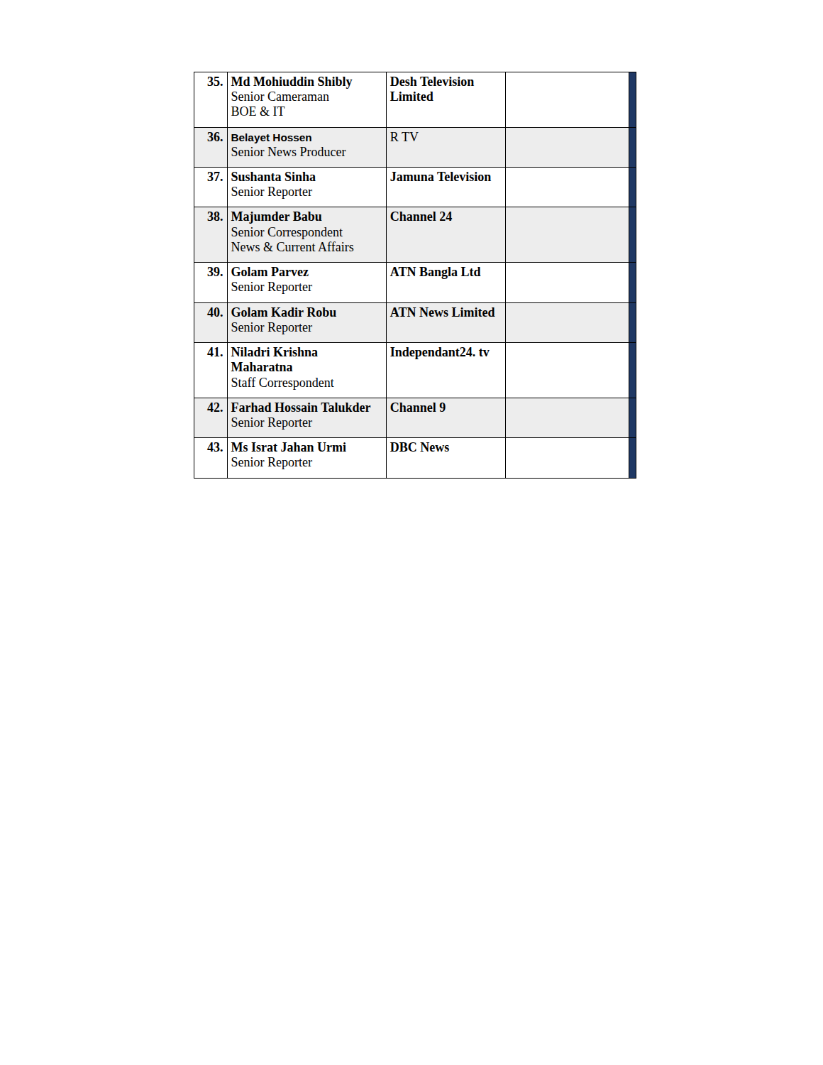| 35. | Md Mohiuddin Shibly Senior Cameraman BOE & IT | Desh Television Limited | | |
| 36. | Belayet Hossen Senior News Producer | R TV | | |
| 37. | Sushanta Sinha Senior Reporter | Jamuna Television | | |
| 38. | Majumder Babu Senior Correspondent News & Current Affairs | Channel 24 | | |
| 39. | Golam Parvez Senior Reporter | ATN Bangla Ltd | | |
| 40. | Golam Kadir Robu Senior Reporter | ATN News Limited | | |
| 41. | Niladri Krishna Maharatna Staff Correspondent | Independant24. tv | | |
| 42. | Farhad Hossain Talukder Senior Reporter | Channel 9 | | |
| 43. | Ms Israt Jahan Urmi Senior Reporter | DBC News | | |